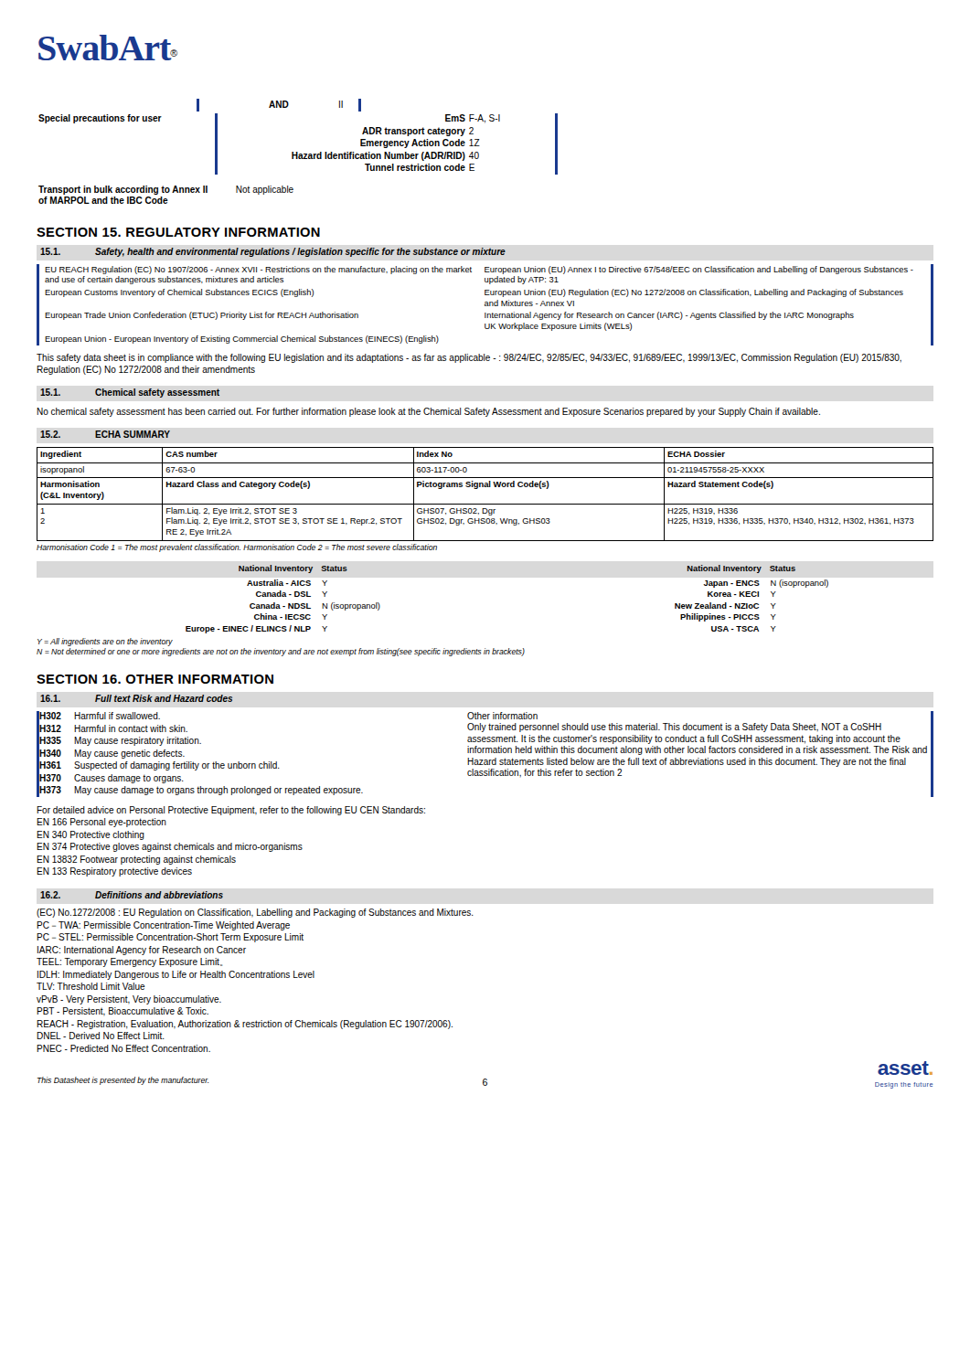SwabArt®
| | | AND | II | | |
| Special precautions for user | | EmS | F-A, S-I | | |
| | | ADR transport category | 2 | | |
| | | Emergency Action Code | 1Z | | |
| | | Hazard Identification Number (ADR/RID) | 40 | | |
| | | Tunnel restriction code | E | | |
| Transport in bulk according to Annex II of MARPOL and the IBC Code | | Not applicable |
SECTION 15. REGULATORY INFORMATION
15.1. Safety, health and environmental regulations / legislation specific for the substance or mixture
| EU REACH Regulation (EC) No 1907/2006 - Annex XVII - Restrictions on the manufacture, placing on the market and use of certain dangerous substances, mixtures and articles | European Union (EU) Annex I to Directive 67/548/EEC on Classification and Labelling of Dangerous Substances - updated by ATP: 31 | |
| European Customs Inventory of Chemical Substances ECICS (English) | European Union (EU) Regulation (EC) No 1272/2008 on Classification, Labelling and Packaging of Substances and Mixtures - Annex VI | |
| European Trade Union Confederation (ETUC) Priority List for REACH Authorisation | International Agency for Research on Cancer (IARC) - Agents Classified by the IARC Monographs UK Workplace Exposure Limits (WELs) | |
| European Union - European Inventory of Existing Commercial Chemical Substances (EINECS) (English) | | |
This safety data sheet is in compliance with the following EU legislation and its adaptations - as far as applicable - : 98/24/EC, 92/85/EC, 94/33/EC, 91/689/EEC, 1999/13/EC, Commission Regulation (EU) 2015/830, Regulation (EC) No 1272/2008 and their amendments
15.1. Chemical safety assessment
No chemical safety assessment has been carried out. For further information please look at the Chemical Safety Assessment and Exposure Scenarios prepared by your Supply Chain if available.
15.2. ECHA SUMMARY
| Ingredient | CAS number | Index No | ECHA Dossier |
| --- | --- | --- | --- |
| isopropanol | 67-63-0 | 603-117-00-0 | 01-2119457558-25-XXXX |
| Harmonisation (C&L Inventory) | Hazard Class and Category Code(s) | Pictograms Signal Word Code(s) | Hazard Statement Code(s) |
| 1 2 | Flam.Liq. 2, Eye Irrit.2, STOT SE 3 Flam.Liq. 2, Eye Irrit.2, STOT SE 3, STOT SE 1, Repr.2, STOT RE 2, Eye Irrit.2A | GHS07, GHS02, Dgr GHS02, Dgr, GHS08, Wng, GHS03 | H225, H319, H336 H225, H319, H336, H335, H370, H340, H312, H302, H361, H373 |
Harmonisation Code 1 = The most prevalent classification. Harmonisation Code 2 = The most severe classification
| / National Inventory / Status / / Australia - AICS / Y / / Canada - DSL / Y / / Canada - NDSL / N (isopropanol) / / China - IECSC / Y / / Europe - EINEC / ELINCS / NLP / Y / | / National Inventory / Status / / Japan - ENCS / N (isopropanol) / / Korea - KECI / Y / / New Zealand - NZIoC / Y / / Philippines - PICCS / Y / / USA - TSCA / Y / |
Y = All ingredients are on the inventory
N = Not determined or one or more ingredients are not on the inventory and are not exempt from listing(see specific ingredients in brackets)
SECTION 16. OTHER INFORMATION
16.1. Full text Risk and Hazard codes
| / H302 / Harmful if swallowed. / / H312 / Harmful in contact with skin. / / H335 / May cause respiratory irritation. / / H340 / May cause genetic defects. / / H361 / Suspected of damaging fertility or the unborn child. / / H370 / Causes damage to organs. / / H373 / May cause damage to organs through prolonged or repeated exposure. / | Other information Only trained personnel should use this material. This document is a Safety Data Sheet, NOT a CoSHH assessment. It is the customer's responsibility to conduct a full CoSHH assessment, taking into account the information held within this document along with other local factors considered in a risk assessment. The Risk and Hazard statements listed below are the full text of abbreviations used in this document. They are not the final classification, for this refer to section 2 |
For detailed advice on Personal Protective Equipment, refer to the following EU CEN Standards:
EN 166 Personal eye-protection
EN 340 Protective clothing
EN 374 Protective gloves against chemicals and micro-organisms
EN 13832 Footwear protecting against chemicals
EN 133 Respiratory protective devices
16.2. Definitions and abbreviations
(EC) No.1272/2008 : EU Regulation on Classification, Labelling and Packaging of Substances and Mixtures.
PC－TWA: Permissible Concentration-Time Weighted Average
PC－STEL: Permissible Concentration-Short Term Exposure Limit
IARC: International Agency for Research on Cancer
TEEL: Temporary Emergency Exposure Limit。
IDLH: Immediately Dangerous to Life or Health Concentrations Level
TLV: Threshold Limit Value
vPvB - Very Persistent, Very bioaccumulative.
PBT - Persistent, Bioaccumulative & Toxic.
REACH - Registration, Evaluation, Authorization & restriction of Chemicals (Regulation EC 1907/2006).
DNEL - Derived No Effect Limit.
PNEC - Predicted No Effect Concentration.
This Datasheet is presented by the manufacturer.
6
asset.
Design the future